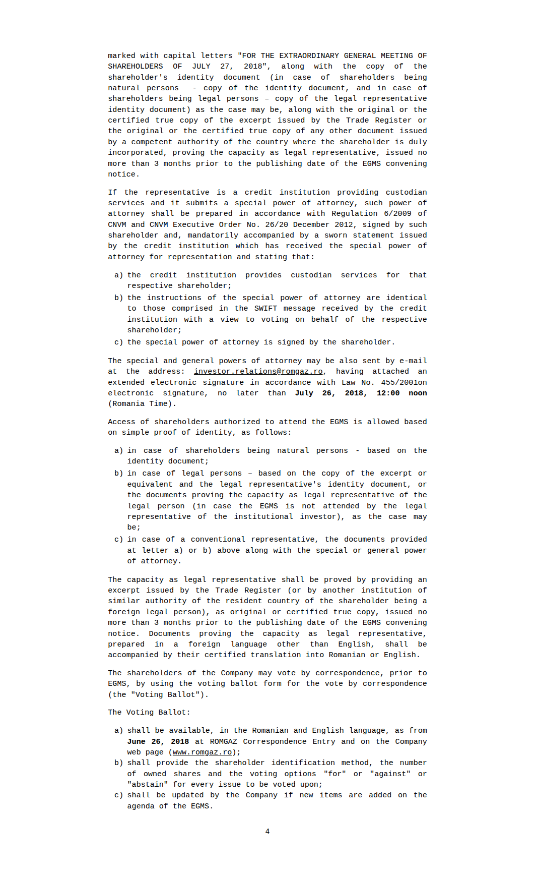marked with capital letters "FOR THE EXTRAORDINARY GENERAL MEETING OF SHAREHOLDERS OF JULY 27, 2018", along with the copy of the shareholder's identity document (in case of shareholders being natural persons - copy of the identity document, and in case of shareholders being legal persons – copy of the legal representative identity document) as the case may be, along with the original or the certified true copy of the excerpt issued by the Trade Register or the original or the certified true copy of any other document issued by a competent authority of the country where the shareholder is duly incorporated, proving the capacity as legal representative, issued no more than 3 months prior to the publishing date of the EGMS convening notice.
If the representative is a credit institution providing custodian services and it submits a special power of attorney, such power of attorney shall be prepared in accordance with Regulation 6/2009 of CNVM and CNVM Executive Order No. 26/20 December 2012, signed by such shareholder and, mandatorily accompanied by a sworn statement issued by the credit institution which has received the special power of attorney for representation and stating that:
the credit institution provides custodian services for that respective shareholder;
the instructions of the special power of attorney are identical to those comprised in the SWIFT message received by the credit institution with a view to voting on behalf of the respective shareholder;
the special power of attorney is signed by the shareholder.
The special and general powers of attorney may be also sent by e-mail at the address: investor.relations@romgaz.ro, having attached an extended electronic signature in accordance with Law No. 455/2001on electronic signature, no later than July 26, 2018, 12:00 noon (Romania Time).
Access of shareholders authorized to attend the EGMS is allowed based on simple proof of identity, as follows:
in case of shareholders being natural persons - based on the identity document;
in case of legal persons – based on the copy of the excerpt or equivalent and the legal representative's identity document, or the documents proving the capacity as legal representative of the legal person (in case the EGMS is not attended by the legal representative of the institutional investor), as the case may be;
in case of a conventional representative, the documents provided at letter a) or b) above along with the special or general power of attorney.
The capacity as legal representative shall be proved by providing an excerpt issued by the Trade Register (or by another institution of similar authority of the resident country of the shareholder being a foreign legal person), as original or certified true copy, issued no more than 3 months prior to the publishing date of the EGMS convening notice. Documents proving the capacity as legal representative, prepared in a foreign language other than English, shall be accompanied by their certified translation into Romanian or English.
The shareholders of the Company may vote by correspondence, prior to EGMS, by using the voting ballot form for the vote by correspondence (the "Voting Ballot").
The Voting Ballot:
shall be available, in the Romanian and English language, as from June 26, 2018 at ROMGAZ Correspondence Entry and on the Company web page (www.romgaz.ro);
shall provide the shareholder identification method, the number of owned shares and the voting options "for" or "against" or "abstain" for every issue to be voted upon;
shall be updated by the Company if new items are added on the agenda of the EGMS.
4